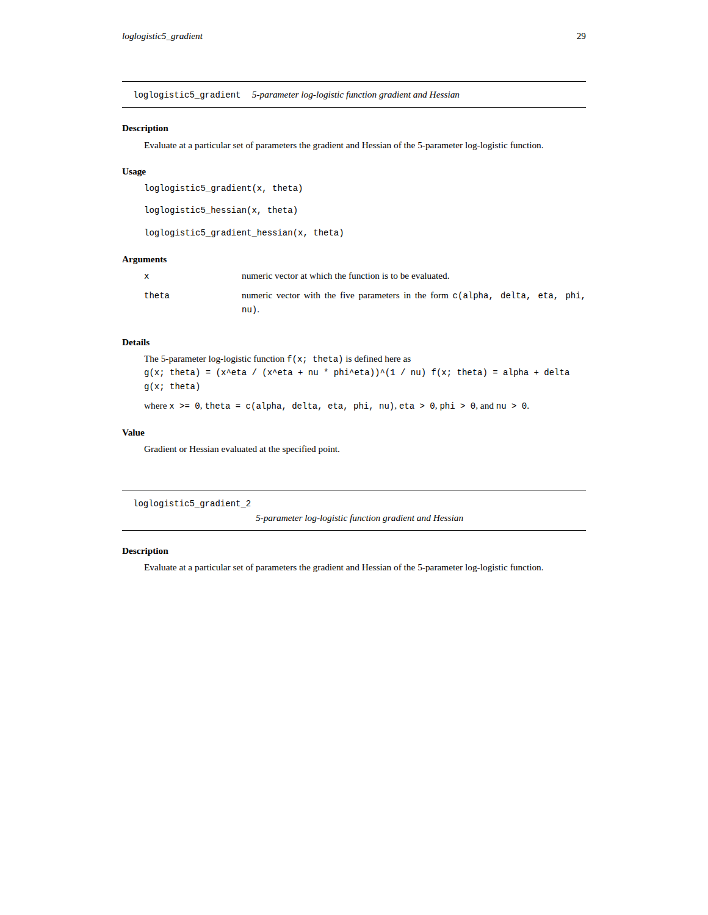loglogistic5_gradient 29
loglogistic5_gradient 5-parameter log-logistic function gradient and Hessian
Description
Evaluate at a particular set of parameters the gradient and Hessian of the 5-parameter log-logistic function.
Usage
loglogistic5_gradient(x, theta)
loglogistic5_hessian(x, theta)
loglogistic5_gradient_hessian(x, theta)
Arguments
| x | numeric vector at which the function is to be evaluated. |
| theta | numeric vector with the five parameters in the form c(alpha, delta, eta, phi, nu) . |
Details
The 5-parameter log-logistic function f(x; theta) is defined here as
g(x; theta) = (x^eta / (x^eta + nu * phi^eta))^(1 / nu) f(x; theta) = alpha + delta g(x; theta)
where x >= 0, theta = c(alpha, delta, eta, phi, nu), eta > 0, phi > 0, and nu > 0.
Value
Gradient or Hessian evaluated at the specified point.
loglogistic5_gradient_2 5-parameter log-logistic function gradient and Hessian
Description
Evaluate at a particular set of parameters the gradient and Hessian of the 5-parameter log-logistic function.